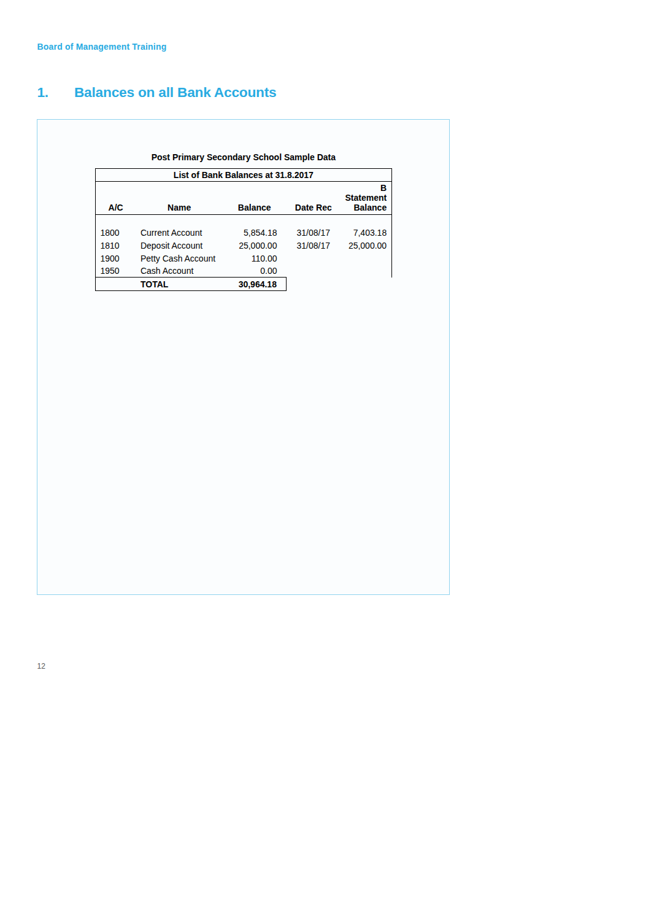Board of Management Training
1. Balances on all Bank Accounts
Post Primary Secondary School Sample Data
| List of Bank Balances at 31.8.2017 |
| A/C | Name | Balance | Date Rec | B Statement Balance |
| 1800 | Current Account | 5,854.18 | 31/08/17 | 7,403.18 |
| 1810 | Deposit Account | 25,000.00 | 31/08/17 | 25,000.00 |
| 1900 | Petty Cash Account | 110.00 | | |
| 1950 | Cash Account | 0.00 | | |
| | TOTAL | 30,964.18 | | |
12